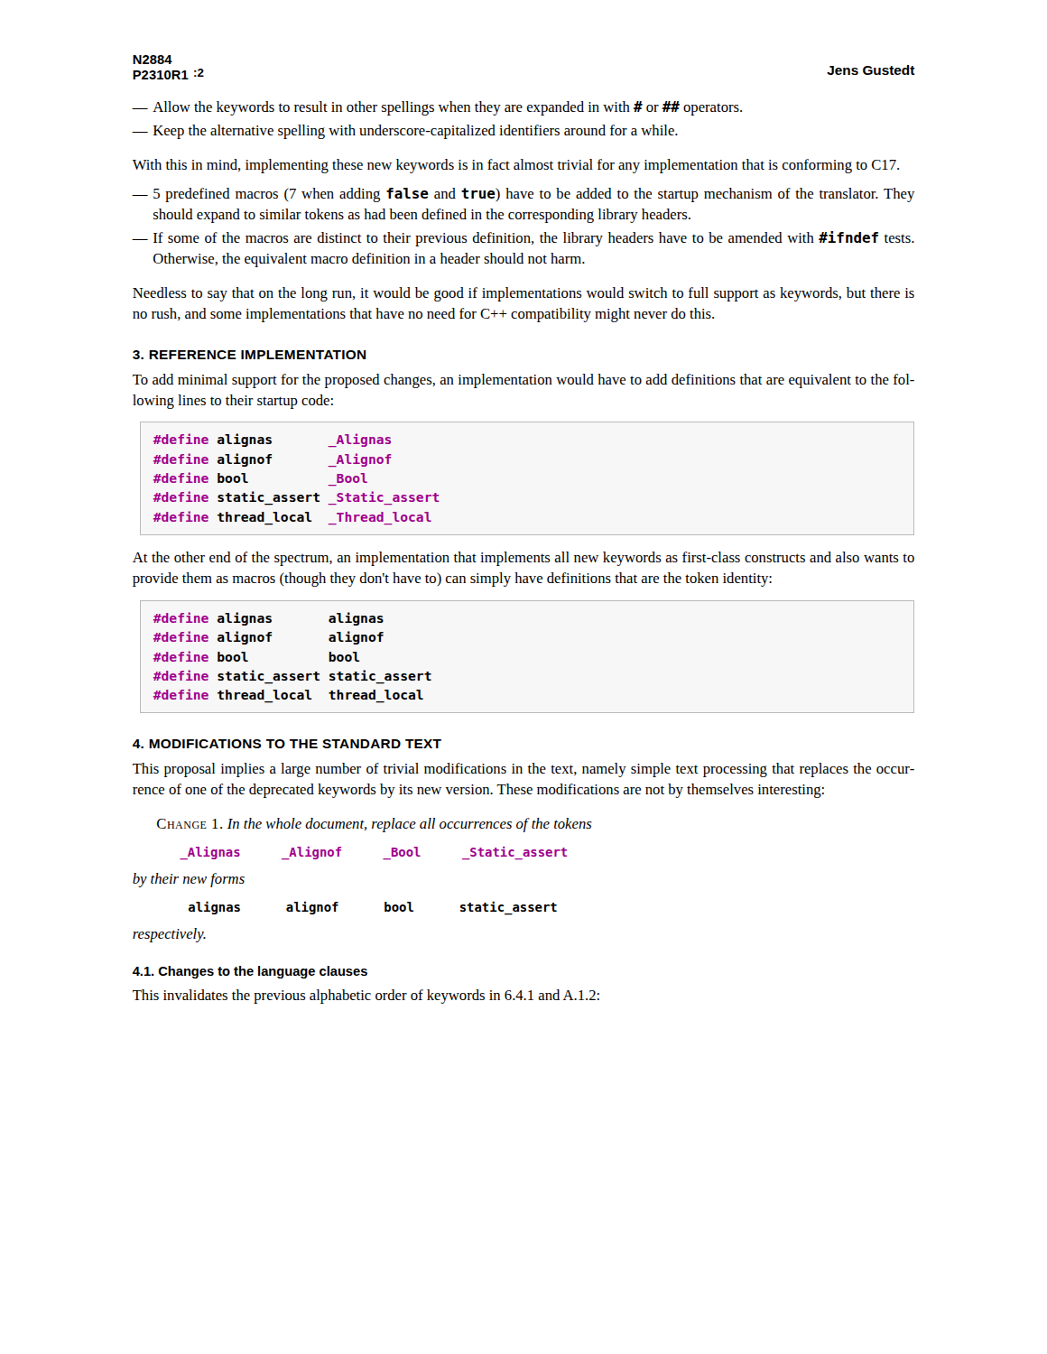N2884 P2310R1
:2
Jens Gustedt
Allow the keywords to result in other spellings when they are expanded in with # or ## operators.
Keep the alternative spelling with underscore-capitalized identifiers around for a while.
With this in mind, implementing these new keywords is in fact almost trivial for any implementation that is conforming to C17.
5 predefined macros (7 when adding false and true) have to be added to the startup mechanism of the translator. They should expand to similar tokens as had been defined in the corresponding library headers.
If some of the macros are distinct to their previous definition, the library headers have to be amended with #ifndef tests. Otherwise, the equivalent macro definition in a header should not harm.
Needless to say that on the long run, it would be good if implementations would switch to full support as keywords, but there is no rush, and some implementations that have no need for C++ compatibility might never do this.
3. REFERENCE IMPLEMENTATION
To add minimal support for the proposed changes, an implementation would have to add definitions that are equivalent to the following lines to their startup code:
#define alignas       _Alignas
#define alignof       _Alignof
#define bool          _Bool
#define static_assert _Static_assert
#define thread_local  _Thread_local
At the other end of the spectrum, an implementation that implements all new keywords as first-class constructs and also wants to provide them as macros (though they don't have to) can simply have definitions that are the token identity:
#define alignas       alignas
#define alignof       alignof
#define bool          bool
#define static_assert static_assert
#define thread_local  thread_local
4. MODIFICATIONS TO THE STANDARD TEXT
This proposal implies a large number of trivial modifications in the text, namely simple text processing that replaces the occurrence of one of the deprecated keywords by its new version. These modifications are not by themselves interesting:
Change 1. In the whole document, replace all occurrences of the tokens
_Alignas _Alignof _Bool _Static_assert
by their new forms
alignas alignof bool static_assert
respectively.
4.1. Changes to the language clauses
This invalidates the previous alphabetic order of keywords in 6.4.1 and A.1.2: